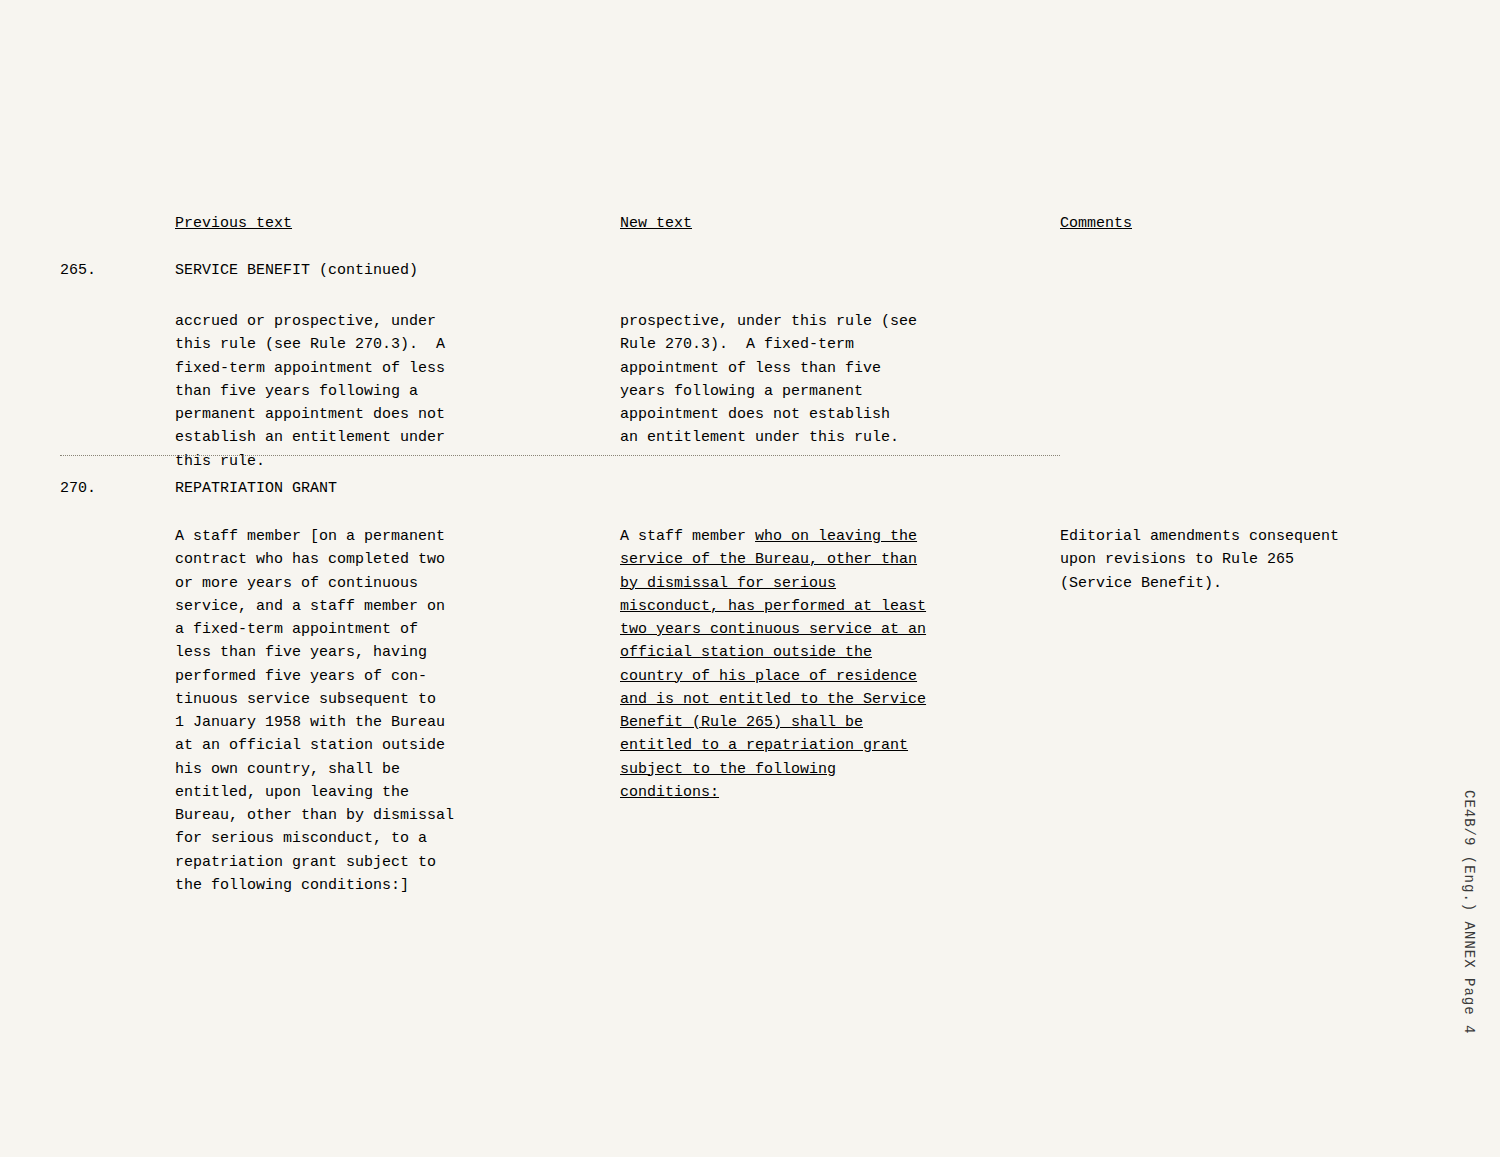Previous text
New text
Comments
265.
SERVICE BENEFIT (continued)
accrued or prospective, under this rule (see Rule 270.3). A fixed-term appointment of less than five years following a permanent appointment does not establish an entitlement under this rule.
prospective, under this rule (see Rule 270.3). A fixed-term appointment of less than five years following a permanent appointment does not establish an entitlement under this rule.
270.
REPATRIATION GRANT
A staff member [on a permanent contract who has completed two or more years of continuous service, and a staff member on a fixed-term appointment of less than five years, having performed five years of con- tinuous service subsequent to 1 January 1958 with the Bureau at an official station outside his own country, shall be entitled, upon leaving the Bureau, other than by dismissal for serious misconduct, to a repatriation grant subject to the following conditions:]
A staff member who on leaving the service of the Bureau, other than by dismissal for serious misconduct, has performed at least two years continuous service at an official station outside the country of his place of residence and is not entitled to the Service Benefit (Rule 265) shall be entitled to a repatriation grant subject to the following conditions:
Editorial amendments consequent upon revisions to Rule 265 (Service Benefit).
CE4B/9 (Eng.) ANNEX Page 4